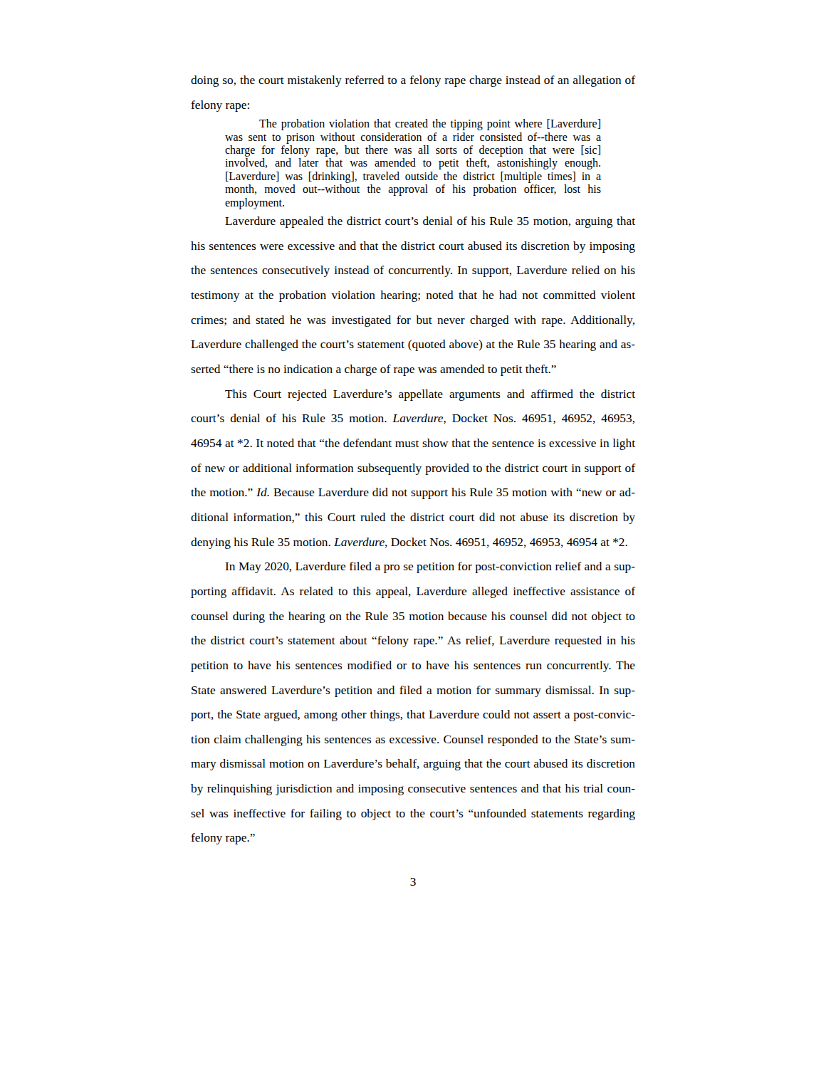doing so, the court mistakenly referred to a felony rape charge instead of an allegation of felony rape:
The probation violation that created the tipping point where [Laverdure] was sent to prison without consideration of a rider consisted of--there was a charge for felony rape, but there was all sorts of deception that were [sic] involved, and later that was amended to petit theft, astonishingly enough. [Laverdure] was [drinking], traveled outside the district [multiple times] in a month, moved out--without the approval of his probation officer, lost his employment.
Laverdure appealed the district court’s denial of his Rule 35 motion, arguing that his sentences were excessive and that the district court abused its discretion by imposing the sentences consecutively instead of concurrently. In support, Laverdure relied on his testimony at the probation violation hearing; noted that he had not committed violent crimes; and stated he was investigated for but never charged with rape. Additionally, Laverdure challenged the court’s statement (quoted above) at the Rule 35 hearing and asserted “there is no indication a charge of rape was amended to petit theft.”
This Court rejected Laverdure’s appellate arguments and affirmed the district court’s denial of his Rule 35 motion. Laverdure, Docket Nos. 46951, 46952, 46953, 46954 at *2. It noted that “the defendant must show that the sentence is excessive in light of new or additional information subsequently provided to the district court in support of the motion.” Id. Because Laverdure did not support his Rule 35 motion with “new or additional information,” this Court ruled the district court did not abuse its discretion by denying his Rule 35 motion. Laverdure, Docket Nos. 46951, 46952, 46953, 46954 at *2.
In May 2020, Laverdure filed a pro se petition for post-conviction relief and a supporting affidavit. As related to this appeal, Laverdure alleged ineffective assistance of counsel during the hearing on the Rule 35 motion because his counsel did not object to the district court’s statement about “felony rape.” As relief, Laverdure requested in his petition to have his sentences modified or to have his sentences run concurrently. The State answered Laverdure’s petition and filed a motion for summary dismissal. In support, the State argued, among other things, that Laverdure could not assert a post-conviction claim challenging his sentences as excessive. Counsel responded to the State’s summary dismissal motion on Laverdure’s behalf, arguing that the court abused its discretion by relinquishing jurisdiction and imposing consecutive sentences and that his trial counsel was ineffective for failing to object to the court’s “unfounded statements regarding felony rape.”
3